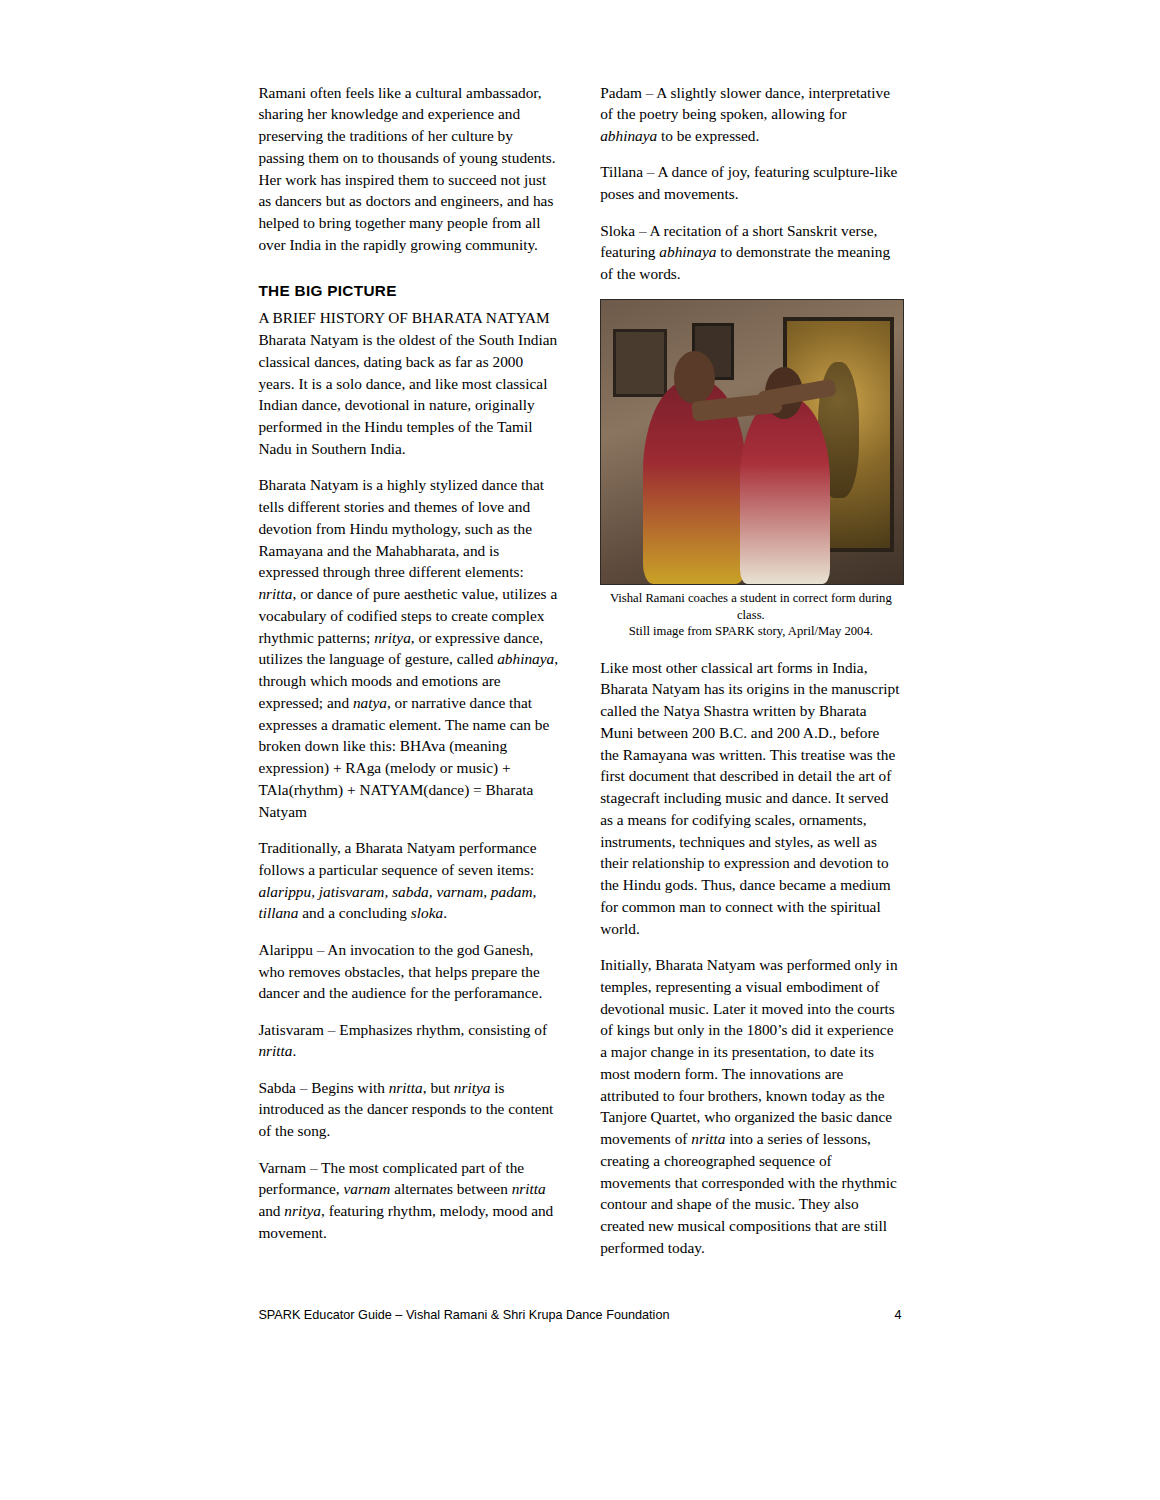Ramani often feels like a cultural ambassador, sharing her knowledge and experience and preserving the traditions of her culture by passing them on to thousands of young students. Her work has inspired them to succeed not just as dancers but as doctors and engineers, and has helped to bring together many people from all over India in the rapidly growing community.
THE BIG PICTURE
A BRIEF HISTORY OF BHARATA NATYAM
Bharata Natyam is the oldest of the South Indian classical dances, dating back as far as 2000 years. It is a solo dance, and like most classical Indian dance, devotional in nature, originally performed in the Hindu temples of the Tamil Nadu in Southern India.
Bharata Natyam is a highly stylized dance that tells different stories and themes of love and devotion from Hindu mythology, such as the Ramayana and the Mahabharata, and is expressed through three different elements: nritta, or dance of pure aesthetic value, utilizes a vocabulary of codified steps to create complex rhythmic patterns; nritya, or expressive dance, utilizes the language of gesture, called abhinaya, through which moods and emotions are expressed; and natya, or narrative dance that expresses a dramatic element. The name can be broken down like this: BHAva (meaning expression) + RAga (melody or music) + TAla(rhythm) + NATYAM(dance) = Bharata Natyam
Traditionally, a Bharata Natyam performance follows a particular sequence of seven items: alarippu, jatisvaram, sabda, varnam, padam, tillana and a concluding sloka.
Alarippu – An invocation to the god Ganesh, who removes obstacles, that helps prepare the dancer and the audience for the perforamance.
Jatisvaram – Emphasizes rhythm, consisting of nritta.
Sabda – Begins with nritta, but nritya is introduced as the dancer responds to the content of the song.
Varnam – The most complicated part of the performance, varnam alternates between nritta and nritya, featuring rhythm, melody, mood and movement.
Padam – A slightly slower dance, interpretative of the poetry being spoken, allowing for abhinaya to be expressed.
Tillana – A dance of joy, featuring sculpture-like poses and movements.
Sloka – A recitation of a short Sanskrit verse, featuring abhinaya to demonstrate the meaning of the words.
Vishal Ramani coaches a student in correct form during class.
Still image from SPARK story, April/May 2004.
Like most other classical art forms in India, Bharata Natyam has its origins in the manuscript called the Natya Shastra written by Bharata Muni between 200 B.C. and 200 A.D., before the Ramayana was written. This treatise was the first document that described in detail the art of stagecraft including music and dance. It served as a means for codifying scales, ornaments, instruments, techniques and styles, as well as their relationship to expression and devotion to the Hindu gods. Thus, dance became a medium for common man to connect with the spiritual world.
Initially, Bharata Natyam was performed only in temples, representing a visual embodiment of devotional music. Later it moved into the courts of kings but only in the 1800’s did it experience a major change in its presentation, to date its most modern form. The innovations are attributed to four brothers, known today as the Tanjore Quartet, who organized the basic dance movements of nritta into a series of lessons, creating a choreographed sequence of movements that corresponded with the rhythmic contour and shape of the music. They also created new musical compositions that are still performed today.
SPARK Educator Guide – Vishal Ramani & Shri Krupa Dance Foundation
4